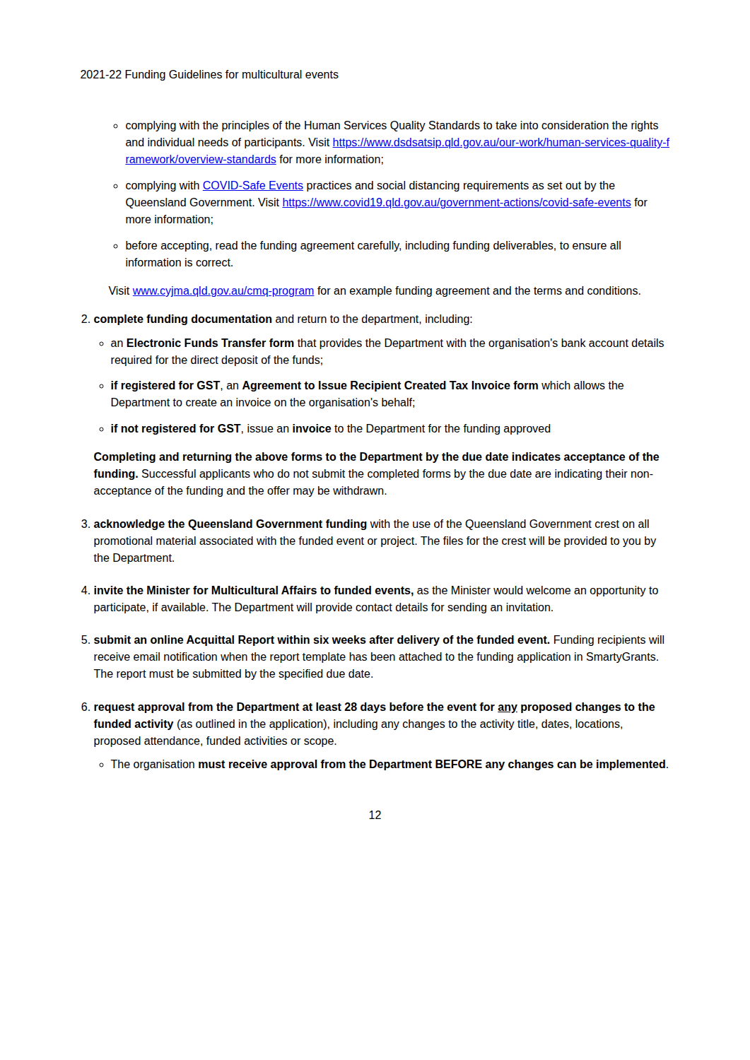2021-22 Funding Guidelines for multicultural events
complying with the principles of the Human Services Quality Standards to take into consideration the rights and individual needs of participants. Visit https://www.dsdsatsip.qld.gov.au/our-work/human-services-quality-framework/overview-standards for more information;
complying with COVID-Safe Events practices and social distancing requirements as set out by the Queensland Government. Visit https://www.covid19.qld.gov.au/government-actions/covid-safe-events for more information;
before accepting, read the funding agreement carefully, including funding deliverables, to ensure all information is correct.
Visit www.cyjma.qld.gov.au/cmq-program for an example funding agreement and the terms and conditions.
complete funding documentation and return to the department, including:
an Electronic Funds Transfer form that provides the Department with the organisation's bank account details required for the direct deposit of the funds;
if registered for GST, an Agreement to Issue Recipient Created Tax Invoice form which allows the Department to create an invoice on the organisation's behalf;
if not registered for GST, issue an invoice to the Department for the funding approved
Completing and returning the above forms to the Department by the due date indicates acceptance of the funding. Successful applicants who do not submit the completed forms by the due date are indicating their non-acceptance of the funding and the offer may be withdrawn.
acknowledge the Queensland Government funding with the use of the Queensland Government crest on all promotional material associated with the funded event or project. The files for the crest will be provided to you by the Department.
invite the Minister for Multicultural Affairs to funded events, as the Minister would welcome an opportunity to participate, if available. The Department will provide contact details for sending an invitation.
submit an online Acquittal Report within six weeks after delivery of the funded event. Funding recipients will receive email notification when the report template has been attached to the funding application in SmartyGrants. The report must be submitted by the specified due date.
request approval from the Department at least 28 days before the event for any proposed changes to the funded activity (as outlined in the application), including any changes to the activity title, dates, locations, proposed attendance, funded activities or scope.
The organisation must receive approval from the Department BEFORE any changes can be implemented.
12